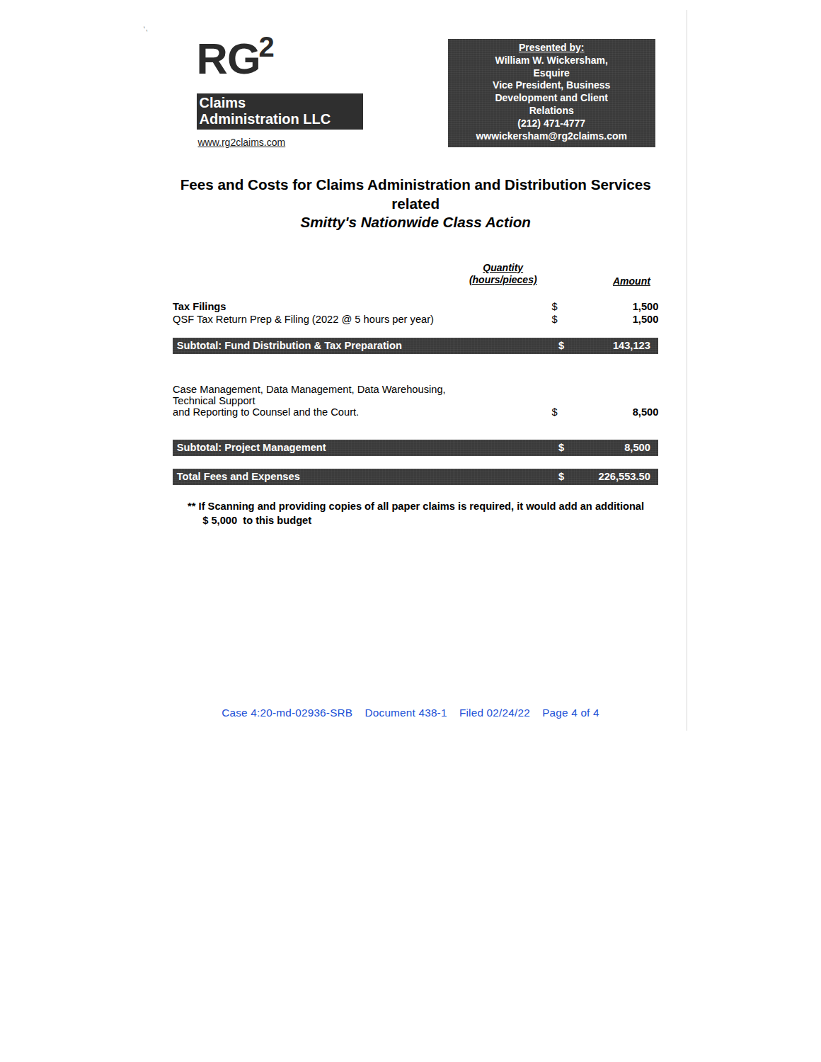,
'
RG 2
Claims Administration LLC
www.rg2claims.com
Presented by:
William W. Wickersham,
Esquire
Vice President, Business
Development and Client
Relations
(212) 471-4777
wwwickersham@rg2claims.com
Fees and Costs for Claims Administration and Distribution Services related Smitty's Nationwide Class Action
| | Quantity (hours/pieces) | | Amount |
| --- | --- | --- | --- |
| Tax Filings | | $ | 1,500 |
| QSF Tax Return Prep & Filing (2022 @ 5 hours per year) | | $ | 1,500 |
| Subtotal: Fund Distribution & Tax Preparation | | $ | 143,123 |
| Case Management, Data Management, Data Warehousing, Technical Support and Reporting to Counsel and the Court. | | $ | 8,500 |
| Subtotal: Project Management | | $ | 8,500 |
| Total Fees and Expenses | | $ | 226,553.50 |
** If Scanning and providing copies of all paper claims is required, it would add an additional $ 5,000 to this budget
Case 4:20-md-02936-SRB Document 438-1 Filed 02/24/22 Page 4 of 4